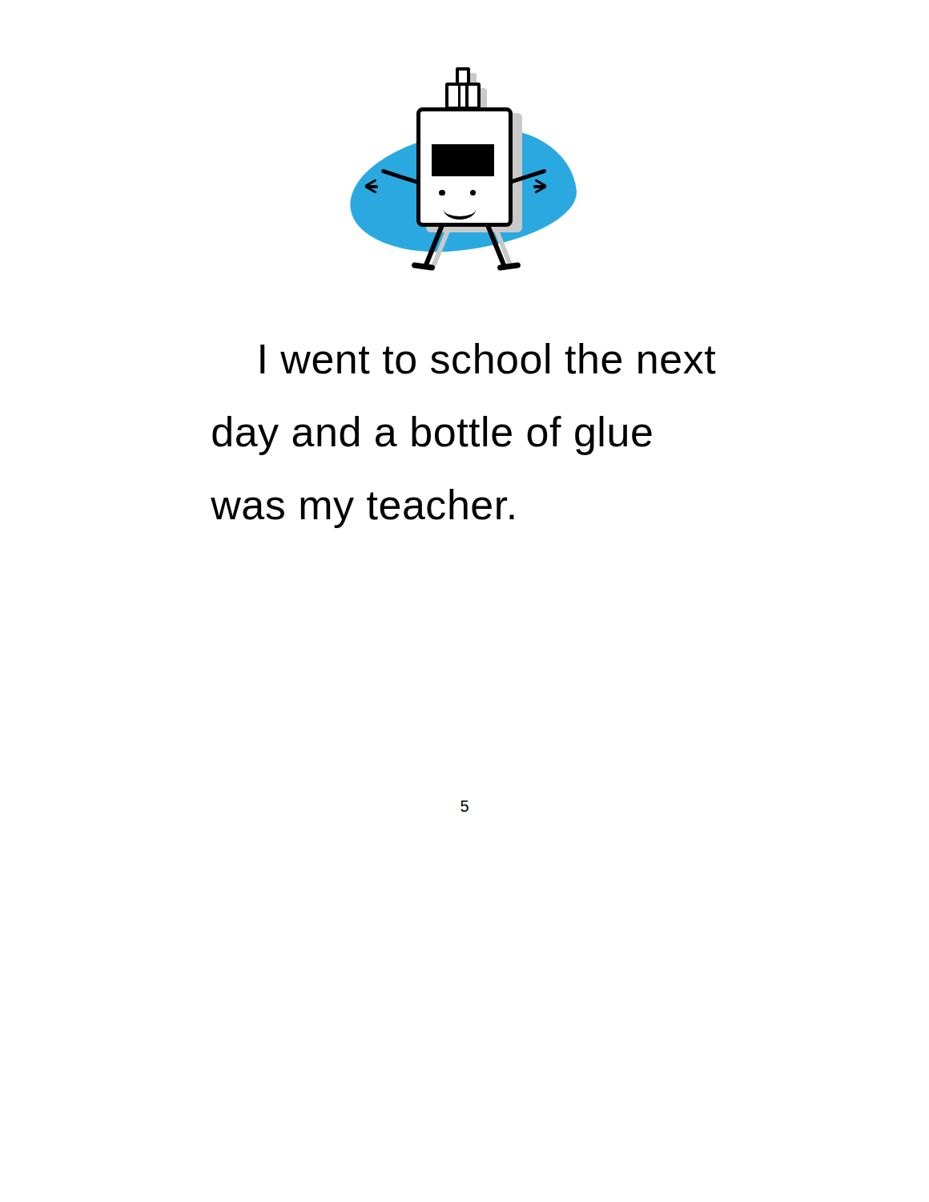I went to school the next day and a bottle of glue was my teacher.
5